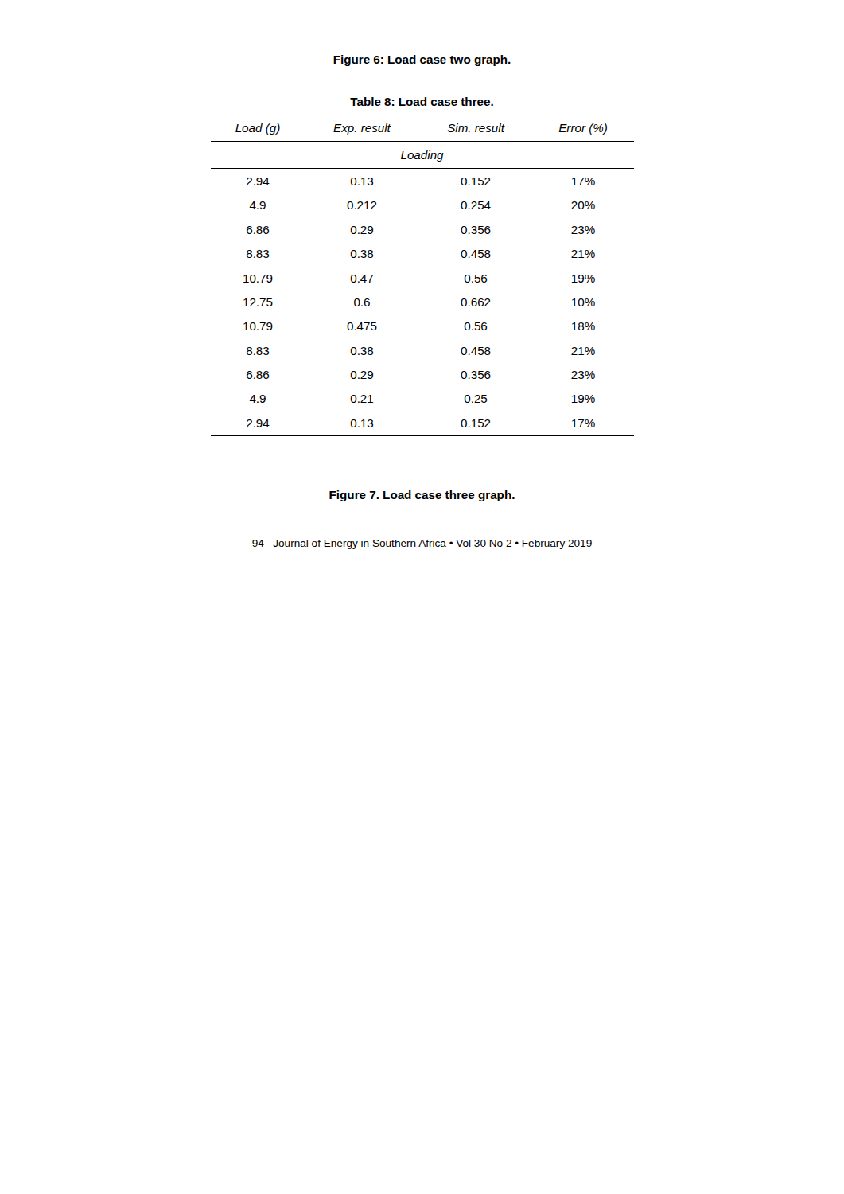Figure 6: Load case two graph.
Table 8: Load case three.
| Load (g) | Exp. result | Sim. result | Error (%) |
| --- | --- | --- | --- |
| Loading |
| 2.94 | 0.13 | 0.152 | 17% |
| 4.9 | 0.212 | 0.254 | 20% |
| 6.86 | 0.29 | 0.356 | 23% |
| 8.83 | 0.38 | 0.458 | 21% |
| 10.79 | 0.47 | 0.56 | 19% |
| 12.75 | 0.6 | 0.662 | 10% |
| 10.79 | 0.475 | 0.56 | 18% |
| 8.83 | 0.38 | 0.458 | 21% |
| 6.86 | 0.29 | 0.356 | 23% |
| 4.9 | 0.21 | 0.25 | 19% |
| 2.94 | 0.13 | 0.152 | 17% |
Figure 7. Load case three graph.
94 Journal of Energy in Southern Africa • Vol 30 No 2 • February 2019